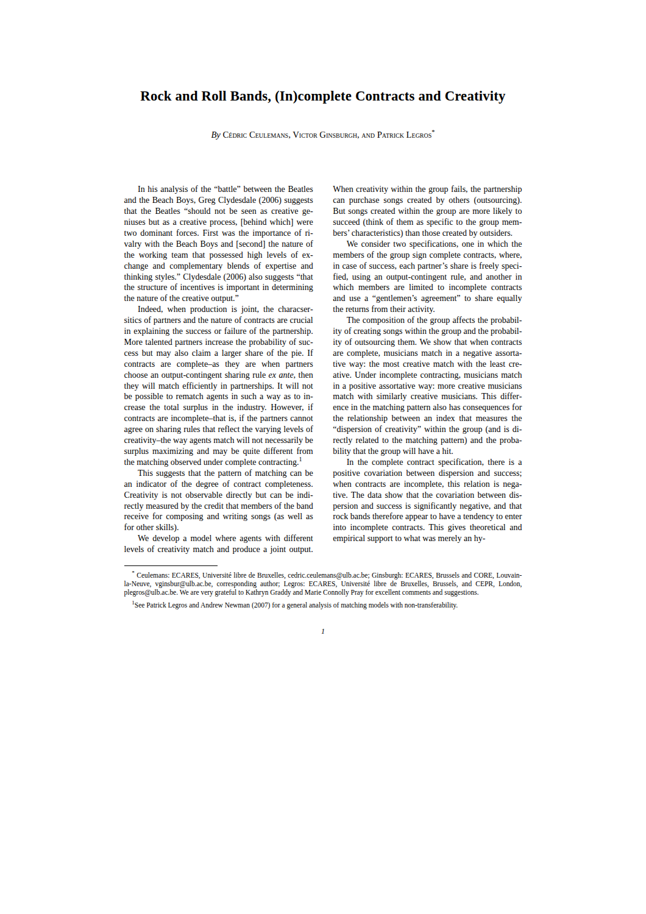Rock and Roll Bands, (In)complete Contracts and Creativity
By Cédric Ceulemans, Victor Ginsburgh, and Patrick Legros*
In his analysis of the “battle” between the Beatles and the Beach Boys, Greg Clydesdale (2006) suggests that the Beatles “should not be seen as creative geniuses but as a creative process, [behind which] were two dominant forces. First was the importance of rivalry with the Beach Boys and [second] the nature of the working team that possessed high levels of exchange and complementary blends of expertise and thinking styles.” Clydesdale (2006) also suggests “that the structure of incentives is important in determining the nature of the creative output.”
Indeed, when production is joint, the characsersitics of partners and the nature of contracts are crucial in explaining the success or failure of the partnership. More talented partners increase the probability of success but may also claim a larger share of the pie. If contracts are complete–as they are when partners choose an output-contingent sharing rule ex ante, then they will match efficiently in partnerships. It will not be possible to rematch agents in such a way as to increase the total surplus in the industry. However, if contracts are incomplete–that is, if the partners cannot agree on sharing rules that reflect the varying levels of creativity–the way agents match will not necessarily be surplus maximizing and may be quite different from the matching observed under complete contracting.1
This suggests that the pattern of matching can be an indicator of the degree of contract completeness. Creativity is not observable directly but can be indirectly measured by the credit that members of the band receive for composing and writing songs (as well as for other skills).
We develop a model where agents with different levels of creativity match and produce a joint output. When creativity within the group fails, the partnership can purchase songs created by others (outsourcing). But songs created within the group are more likely to succeed (think of them as specific to the group members’ characteristics) than those created by outsiders.
We consider two specifications, one in which the members of the group sign complete contracts, where, in case of success, each partner’s share is freely specified, using an output-contingent rule, and another in which members are limited to incomplete contracts and use a “gentlemen’s agreement” to share equally the returns from their activity.
The composition of the group affects the probability of creating songs within the group and the probability of outsourcing them. We show that when contracts are complete, musicians match in a negative assortative way: the most creative match with the least creative. Under incomplete contracting, musicians match in a positive assortative way: more creative musicians match with similarly creative musicians. This difference in the matching pattern also has consequences for the relationship between an index that measures the “dispersion of creativity” within the group (and is directly related to the matching pattern) and the probability that the group will have a hit.
In the complete contract specification, there is a positive covariation between dispersion and success; when contracts are incomplete, this relation is negative. The data show that the covariation between dispersion and success is significantly negative, and that rock bands therefore appear to have a tendency to enter into incomplete contracts. This gives theoretical and empirical support to what was merely an hy-
* Ceulemans: ECARES, Université libre de Bruxelles, cedric.ceulemans@ulb.ac.be; Ginsburgh: ECARES, Brussels and CORE, Louvain-la-Neuve, vginsbur@ulb.ac.be, corresponding author; Legros: ECARES, Université libre de Bruxelles, Brussels, and CEPR, London, plegros@ulb.ac.be. We are very grateful to Kathryn Graddy and Marie Connolly Pray for excellent comments and suggestions.
1 See Patrick Legros and Andrew Newman (2007) for a general analysis of matching models with non-transferability.
1